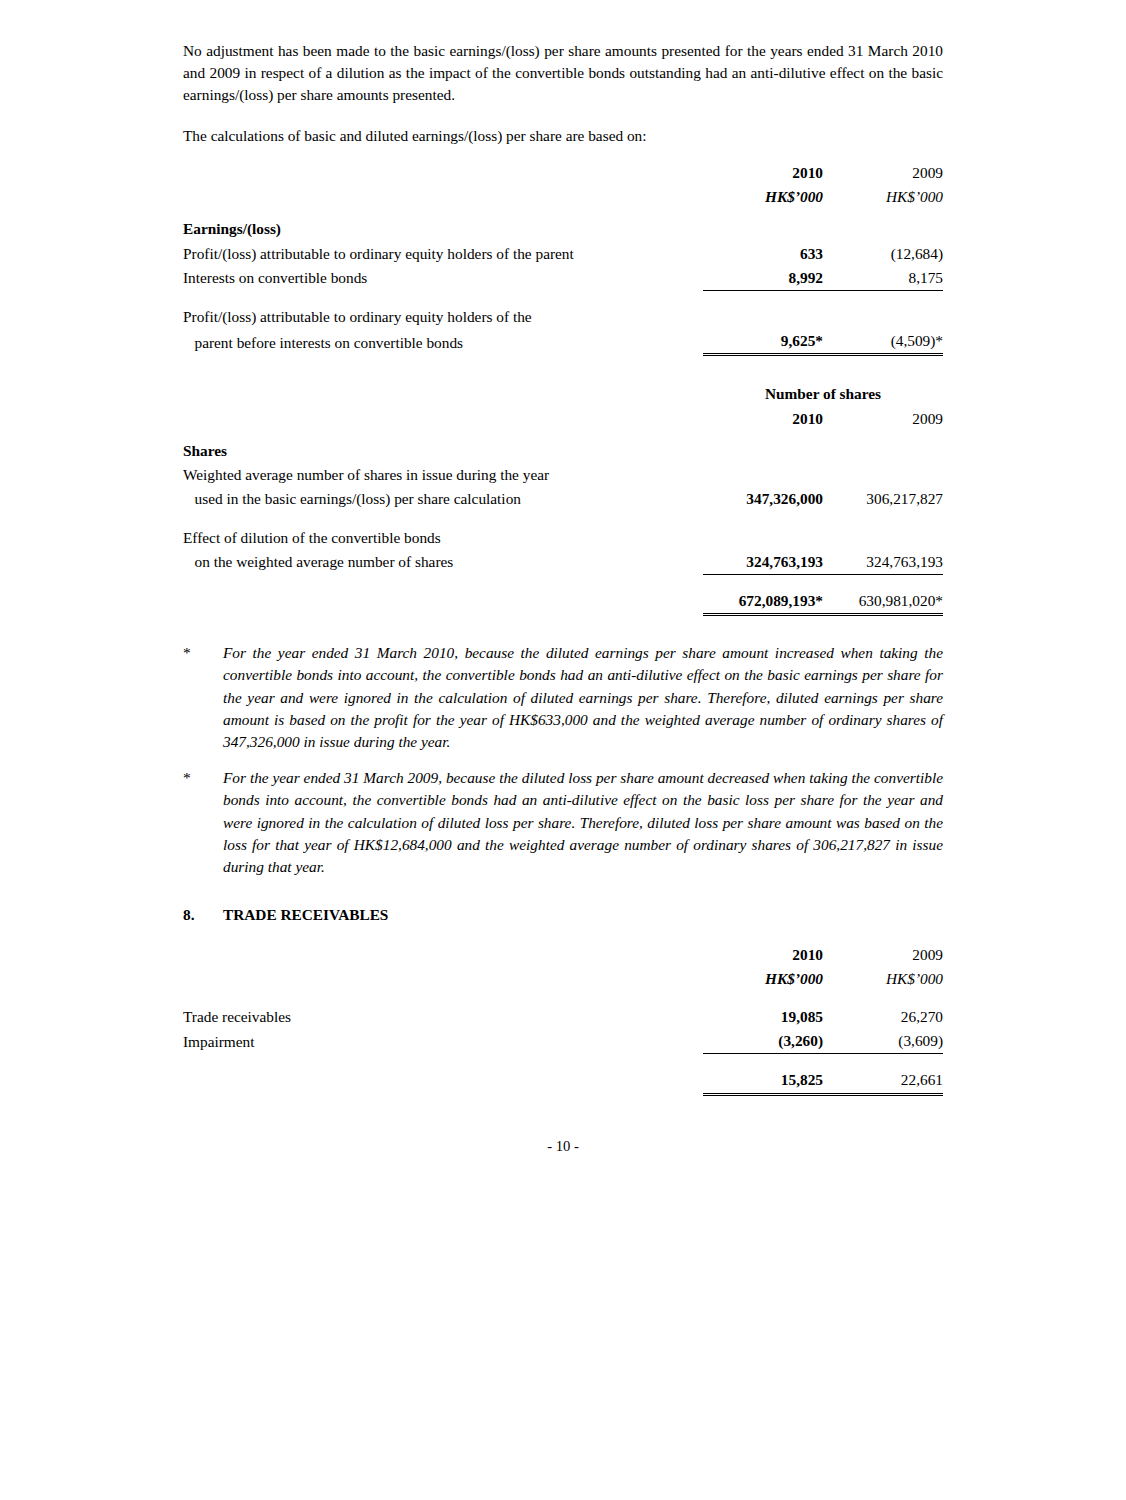No adjustment has been made to the basic earnings/(loss) per share amounts presented for the years ended 31 March 2010 and 2009 in respect of a dilution as the impact of the convertible bonds outstanding had an anti-dilutive effect on the basic earnings/(loss) per share amounts presented.
The calculations of basic and diluted earnings/(loss) per share are based on:
| | 2010 | 2009 |
| | HK$’000 | HK$’000 |
| Earnings/(loss) | | |
| Profit/(loss) attributable to ordinary equity holders of the parent | 633 | (12,684) |
| Interests on convertible bonds | 8,992 | 8,175 |
| Profit/(loss) attributable to ordinary equity holders of the | | |
| parent before interests on convertible bonds | 9,625* | (4,509)* |
| | Number of shares |
| | 2010 | 2009 |
| Shares | | |
| Weighted average number of shares in issue during the year | | |
| used in the basic earnings/(loss) per share calculation | 347,326,000 | 306,217,827 |
| Effect of dilution of the convertible bonds | | |
| on the weighted average number of shares | 324,763,193 | 324,763,193 |
| | 672,089,193* | 630,981,020* |
*
For the year ended 31 March 2010, because the diluted earnings per share amount increased when taking the convertible bonds into account, the convertible bonds had an anti-dilutive effect on the basic earnings per share for the year and were ignored in the calculation of diluted earnings per share. Therefore, diluted earnings per share amount is based on the profit for the year of HK$633,000 and the weighted average number of ordinary shares of 347,326,000 in issue during the year.
*
For the year ended 31 March 2009, because the diluted loss per share amount decreased when taking the convertible bonds into account, the convertible bonds had an anti-dilutive effect on the basic loss per share for the year and were ignored in the calculation of diluted loss per share. Therefore, diluted loss per share amount was based on the loss for that year of HK$12,684,000 and the weighted average number of ordinary shares of 306,217,827 in issue during that year.
8.
TRADE RECEIVABLES
| | 2010 | 2009 |
| | HK$’000 | HK$’000 |
| Trade receivables | 19,085 | 26,270 |
| Impairment | (3,260) | (3,609) |
| | 15,825 | 22,661 |
- 10 -